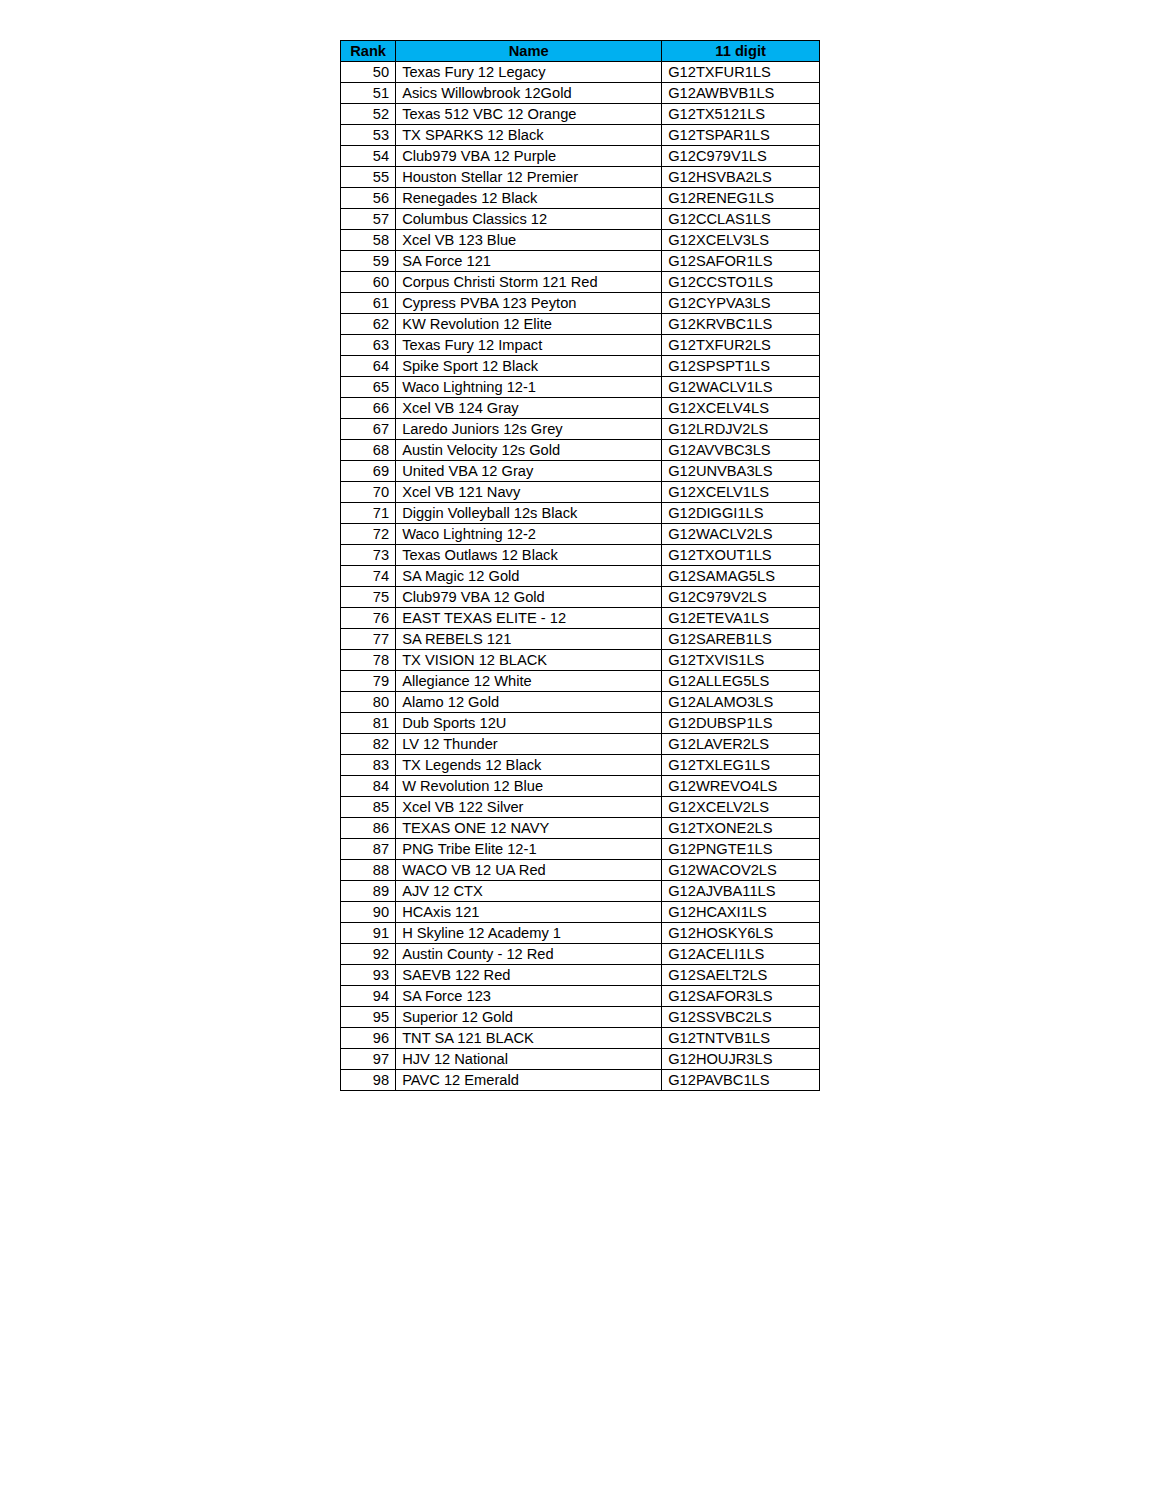| Rank | Name | 11 digit |
| --- | --- | --- |
| 50 | Texas Fury 12 Legacy | G12TXFUR1LS |
| 51 | Asics Willowbrook 12Gold | G12AWBVB1LS |
| 52 | Texas 512 VBC 12 Orange | G12TX5121LS |
| 53 | TX SPARKS 12 Black | G12TSPAR1LS |
| 54 | Club979 VBA 12 Purple | G12C979V1LS |
| 55 | Houston Stellar 12 Premier | G12HSVBA2LS |
| 56 | Renegades 12 Black | G12RENEG1LS |
| 57 | Columbus Classics 12 | G12CCLAS1LS |
| 58 | Xcel VB 123 Blue | G12XCELV3LS |
| 59 | SA Force 121 | G12SAFOR1LS |
| 60 | Corpus Christi Storm 121 Red | G12CCSTO1LS |
| 61 | Cypress PVBA 123 Peyton | G12CYPVA3LS |
| 62 | KW Revolution 12 Elite | G12KRVBC1LS |
| 63 | Texas Fury 12 Impact | G12TXFUR2LS |
| 64 | Spike Sport 12 Black | G12SPSPT1LS |
| 65 | Waco Lightning 12-1 | G12WACLV1LS |
| 66 | Xcel VB 124 Gray | G12XCELV4LS |
| 67 | Laredo Juniors 12s Grey | G12LRDJV2LS |
| 68 | Austin Velocity 12s Gold | G12AVVBC3LS |
| 69 | United VBA 12 Gray | G12UNVBA3LS |
| 70 | Xcel VB 121 Navy | G12XCELV1LS |
| 71 | Diggin Volleyball 12s Black | G12DIGGI1LS |
| 72 | Waco Lightning 12-2 | G12WACLV2LS |
| 73 | Texas Outlaws 12 Black | G12TXOUT1LS |
| 74 | SA Magic 12 Gold | G12SAMAG5LS |
| 75 | Club979 VBA 12 Gold | G12C979V2LS |
| 76 | EAST TEXAS ELITE - 12 | G12ETEVA1LS |
| 77 | SA REBELS 121 | G12SAREB1LS |
| 78 | TX VISION 12 BLACK | G12TXVIS1LS |
| 79 | Allegiance 12 White | G12ALLEG5LS |
| 80 | Alamo 12 Gold | G12ALAMO3LS |
| 81 | Dub Sports 12U | G12DUBSP1LS |
| 82 | LV 12 Thunder | G12LAVER2LS |
| 83 | TX Legends 12 Black | G12TXLEG1LS |
| 84 | W Revolution 12 Blue | G12WREVO4LS |
| 85 | Xcel VB 122 Silver | G12XCELV2LS |
| 86 | TEXAS ONE 12 NAVY | G12TXONE2LS |
| 87 | PNG Tribe Elite 12-1 | G12PNGTE1LS |
| 88 | WACO VB 12 UA Red | G12WACOV2LS |
| 89 | AJV 12 CTX | G12AJVBA11LS |
| 90 | HCAxis 121 | G12HCAXI1LS |
| 91 | H Skyline 12 Academy 1 | G12HOSKY6LS |
| 92 | Austin County - 12 Red | G12ACELI1LS |
| 93 | SAEVB 122 Red | G12SAELT2LS |
| 94 | SA Force 123 | G12SAFOR3LS |
| 95 | Superior 12 Gold | G12SSVBC2LS |
| 96 | TNT SA 121 BLACK | G12TNTVB1LS |
| 97 | HJV 12 National | G12HOUJR3LS |
| 98 | PAVC 12 Emerald | G12PAVBC1LS |